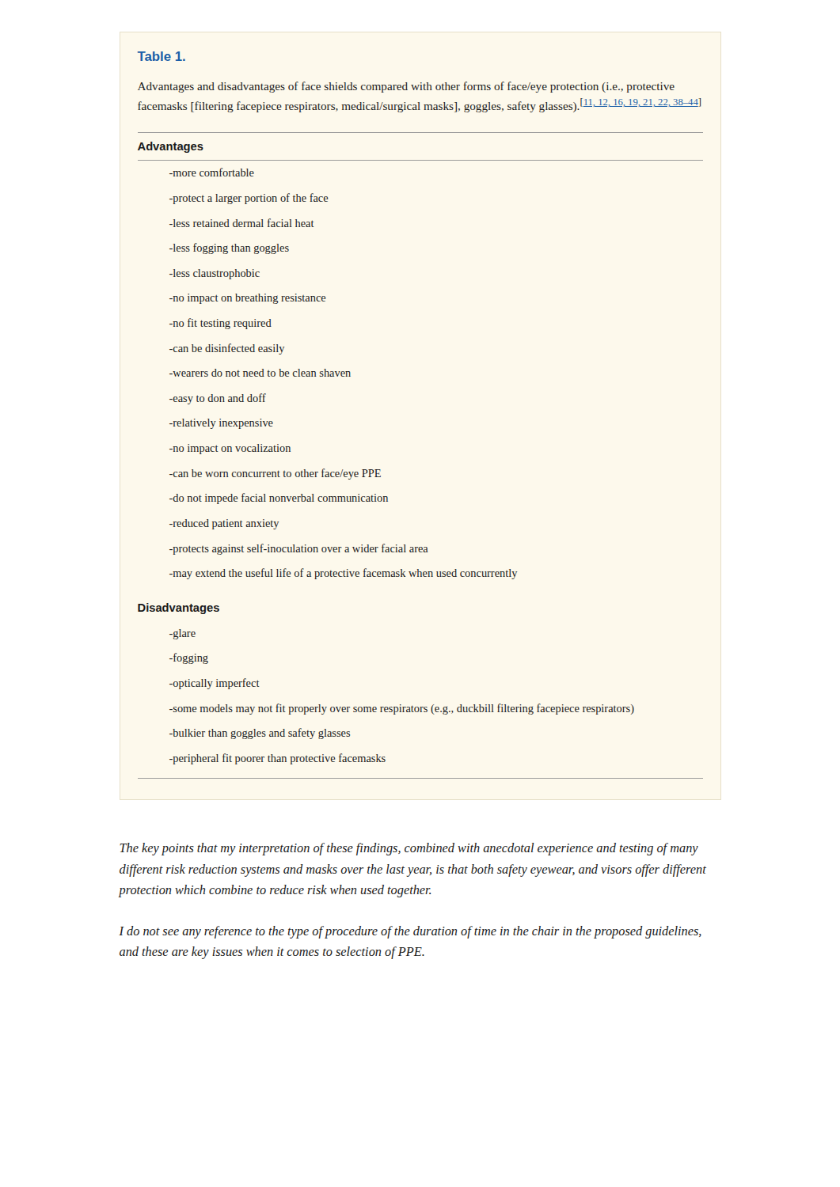Table 1.
Advantages and disadvantages of face shields compared with other forms of face/eye protection (i.e., protective facemasks [filtering facepiece respirators, medical/surgical masks], goggles, safety glasses).[11, 12, 16, 19, 21, 22, 38–44]
| Advantages |
| --- |
| -more comfortable |
| -protect a larger portion of the face |
| -less retained dermal facial heat |
| -less fogging than goggles |
| -less claustrophobic |
| -no impact on breathing resistance |
| -no fit testing required |
| -can be disinfected easily |
| -wearers do not need to be clean shaven |
| -easy to don and doff |
| -relatively inexpensive |
| -no impact on vocalization |
| -can be worn concurrent to other face/eye PPE |
| -do not impede facial nonverbal communication |
| -reduced patient anxiety |
| -protects against self-inoculation over a wider facial area |
| -may extend the useful life of a protective facemask when used concurrently |
| Disadvantages |
| -glare |
| -fogging |
| -optically imperfect |
| -some models may not fit properly over some respirators (e.g., duckbill filtering facepiece respirators) |
| -bulkier than goggles and safety glasses |
| -peripheral fit poorer than protective facemasks |
The key points that my interpretation of these findings, combined with anecdotal experience and testing of many different risk reduction systems and masks over the last year, is that both safety eyewear, and visors offer different protection which combine to reduce risk when used together.
I do not see any reference to the type of procedure of the duration of time in the chair in the proposed guidelines, and these are key issues when it comes to selection of PPE.